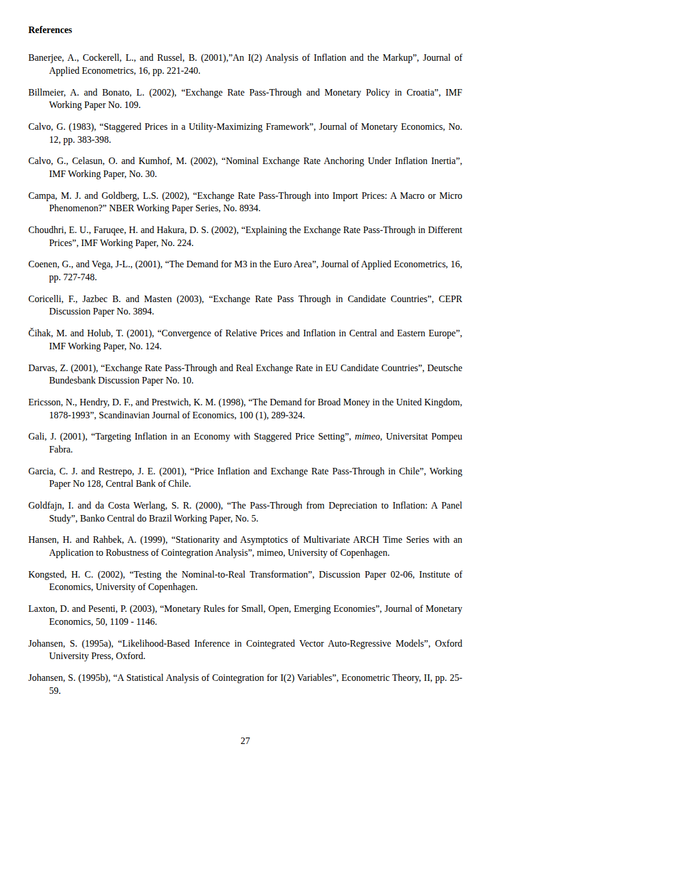References
Banerjee, A., Cockerell, L., and Russel, B. (2001),”An I(2) Analysis of Inflation and the Markup”, Journal of Applied Econometrics, 16, pp. 221-240.
Billmeier, A. and Bonato, L. (2002), “Exchange Rate Pass-Through and Monetary Policy in Croatia”, IMF Working Paper No. 109.
Calvo, G. (1983), “Staggered Prices in a Utility-Maximizing Framework”, Journal of Monetary Economics, No. 12, pp. 383-398.
Calvo, G., Celasun, O. and Kumhof, M. (2002), “Nominal Exchange Rate Anchoring Under Inflation Inertia”, IMF Working Paper, No. 30.
Campa, M. J. and Goldberg, L.S. (2002), “Exchange Rate Pass-Through into Import Prices: A Macro or Micro Phenomenon?” NBER Working Paper Series, No. 8934.
Choudhri, E. U., Faruqee, H. and Hakura, D. S. (2002), “Explaining the Exchange Rate Pass-Through in Different Prices”, IMF Working Paper, No. 224.
Coenen, G., and Vega, J-L., (2001), “The Demand for M3 in the Euro Area”, Journal of Applied Econometrics, 16, pp. 727-748.
Coricelli, F., Jazbec B. and Masten (2003), “Exchange Rate Pass Through in Candidate Countries”, CEPR Discussion Paper No. 3894.
Čihak, M. and Holub, T. (2001), “Convergence of Relative Prices and Inflation in Central and Eastern Europe”, IMF Working Paper, No. 124.
Darvas, Z. (2001), “Exchange Rate Pass-Through and Real Exchange Rate in EU Candidate Countries”, Deutsche Bundesbank Discussion Paper No. 10.
Ericsson, N., Hendry, D. F., and Prestwich, K. M. (1998), “The Demand for Broad Money in the United Kingdom, 1878-1993”, Scandinavian Journal of Economics, 100 (1), 289-324.
Gali, J. (2001), “Targeting Inflation in an Economy with Staggered Price Setting”, mimeo, Universitat Pompeu Fabra.
Garcia, C. J. and Restrepo, J. E. (2001), “Price Inflation and Exchange Rate Pass-Through in Chile”, Working Paper No 128, Central Bank of Chile.
Goldfajn, I. and da Costa Werlang, S. R. (2000), “The Pass-Through from Depreciation to Inflation: A Panel Study”, Banko Central do Brazil Working Paper, No. 5.
Hansen, H. and Rahbek, A. (1999), “Stationarity and Asymptotics of Multivariate ARCH Time Series with an Application to Robustness of Cointegration Analysis”, mimeo, University of Copenhagen.
Kongsted, H. C. (2002), “Testing the Nominal-to-Real Transformation”, Discussion Paper 02-06, Institute of Economics, University of Copenhagen.
Laxton, D. and Pesenti, P. (2003), “Monetary Rules for Small, Open, Emerging Economies”, Journal of Monetary Economics, 50, 1109 - 1146.
Johansen, S. (1995a), “Likelihood-Based Inference in Cointegrated Vector Auto-Regressive Models”, Oxford University Press, Oxford.
Johansen, S. (1995b), “A Statistical Analysis of Cointegration for I(2) Variables”, Econometric Theory, II, pp. 25-59.
27